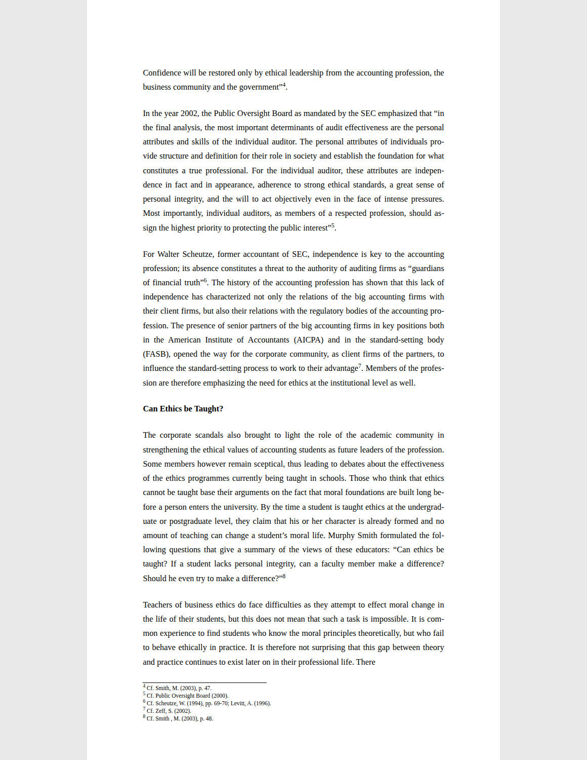Confidence will be restored only by ethical leadership from the accounting profession, the business community and the government”4.
In the year 2002, the Public Oversight Board as mandated by the SEC emphasized that “in the final analysis, the most important determinants of audit effectiveness are the personal attributes and skills of the individual auditor. The personal attributes of individuals provide structure and definition for their role in society and establish the foundation for what constitutes a true professional. For the individual auditor, these attributes are independence in fact and in appearance, adherence to strong ethical standards, a great sense of personal integrity, and the will to act objectively even in the face of intense pressures. Most importantly, individual auditors, as members of a respected profession, should assign the highest priority to protecting the public interest”5.
For Walter Scheutze, former accountant of SEC, independence is key to the accounting profession; its absence constitutes a threat to the authority of auditing firms as “guardians of financial truth”6. The history of the accounting profession has shown that this lack of independence has characterized not only the relations of the big accounting firms with their client firms, but also their relations with the regulatory bodies of the accounting profession. The presence of senior partners of the big accounting firms in key positions both in the American Institute of Accountants (AICPA) and in the standard-setting body (FASB), opened the way for the corporate community, as client firms of the partners, to influence the standard-setting process to work to their advantage7. Members of the profession are therefore emphasizing the need for ethics at the institutional level as well.
Can Ethics be Taught?
The corporate scandals also brought to light the role of the academic community in strengthening the ethical values of accounting students as future leaders of the profession. Some members however remain sceptical, thus leading to debates about the effectiveness of the ethics programmes currently being taught in schools. Those who think that ethics cannot be taught base their arguments on the fact that moral foundations are built long before a person enters the university. By the time a student is taught ethics at the undergraduate or postgraduate level, they claim that his or her character is already formed and no amount of teaching can change a student’s moral life. Murphy Smith formulated the following questions that give a summary of the views of these educators: “Can ethics be taught? If a student lacks personal integrity, can a faculty member make a difference? Should he even try to make a difference?”8
Teachers of business ethics do face difficulties as they attempt to effect moral change in the life of their students, but this does not mean that such a task is impossible. It is common experience to find students who know the moral principles theoretically, but who fail to behave ethically in practice. It is therefore not surprising that this gap between theory and practice continues to exist later on in their professional life. There
4Cf. Smith, M. (2003), p. 47.
5Cf. Public Oversight Board (2000).
6Cf. Scheutze, W. (1994), pp. 69-70; Levitt, A. (1996).
7Cf. Zeff, S. (2002).
8Cf. Smith , M. (2003), p. 48.